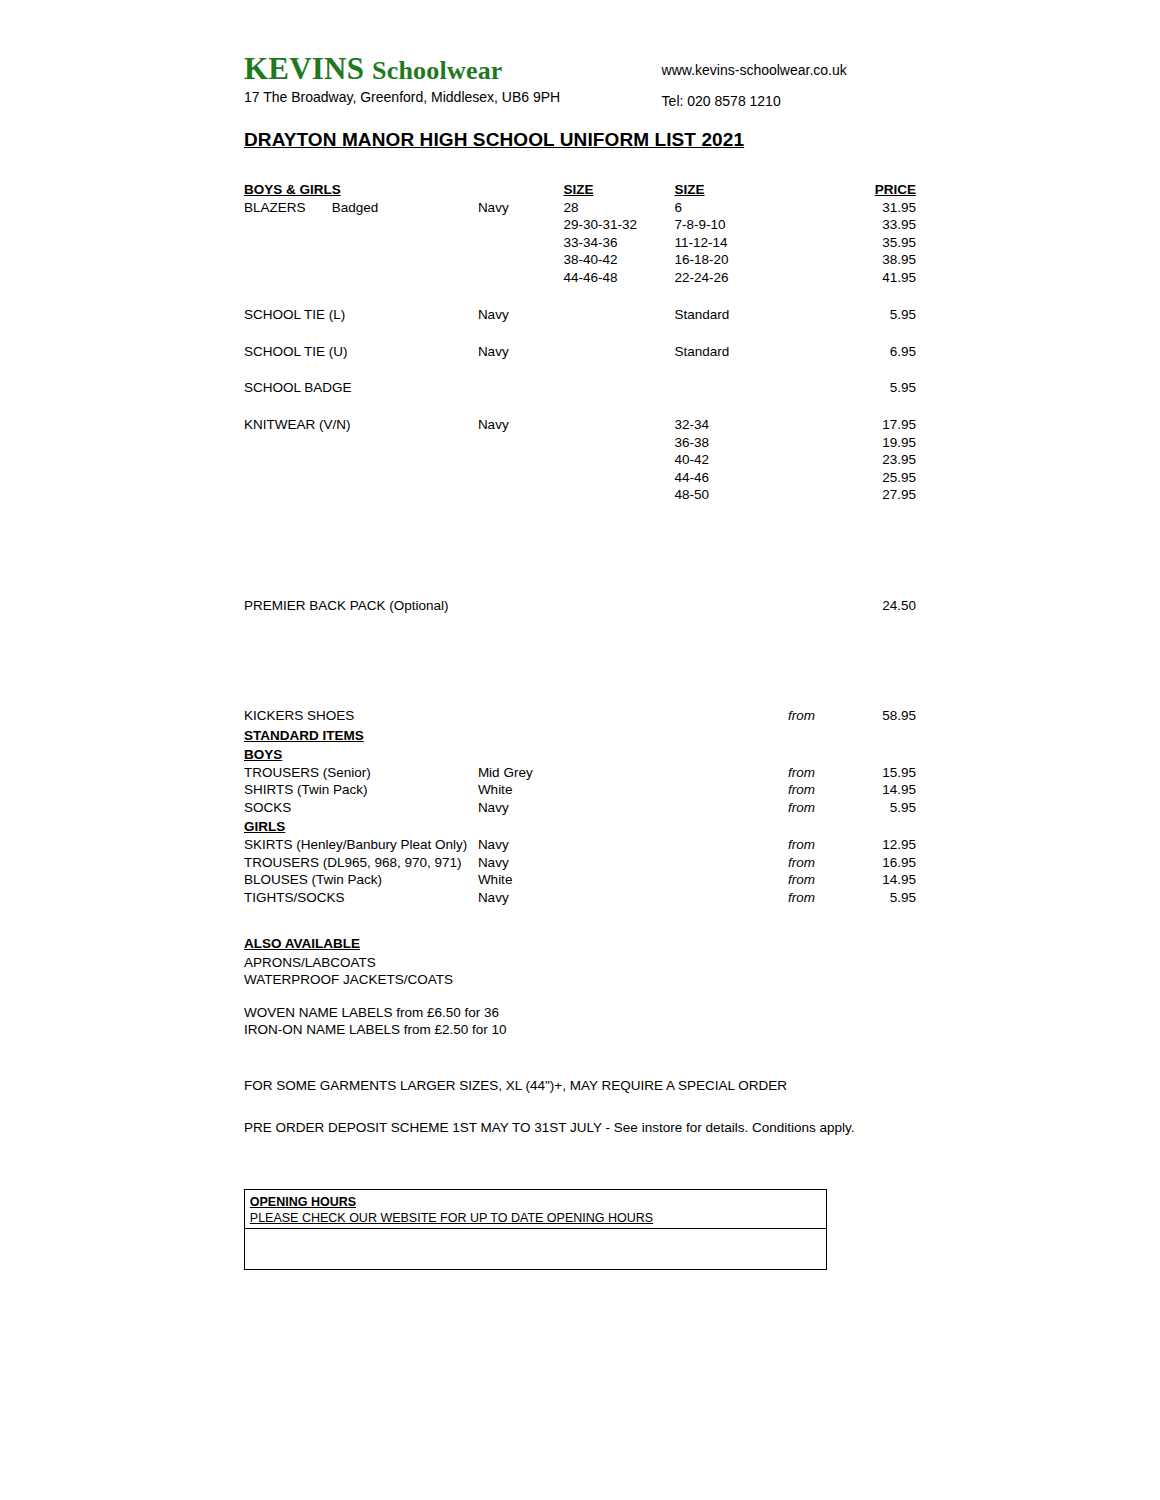KEVINS Schoolwear
www.kevins-schoolwear.co.uk
17 The Broadway, Greenford, Middlesex, UB6 9PH
Tel: 020 8578 1210
DRAYTON MANOR HIGH SCHOOL UNIFORM LIST 2021
| BOYS & GIRLS | | SIZE | SIZE | | PRICE |
| BLAZERS Badged | Navy | 28 | 6 | | 31.95 |
| | | 29-30-31-32 | 7-8-9-10 | | 33.95 |
| | | 33-34-36 | 11-12-14 | | 35.95 |
| | | 38-40-42 | 16-18-20 | | 38.95 |
| | | 44-46-48 | 22-24-26 | | 41.95 |
| SCHOOL TIE (L) | Navy | | Standard | | 5.95 |
| SCHOOL TIE (U) | Navy | | Standard | | 6.95 |
| SCHOOL BADGE | | | | | 5.95 |
| KNITWEAR (V/N) | Navy | | 32-34 | | 17.95 |
| | | | 36-38 | | 19.95 |
| | | | 40-42 | | 23.95 |
| | | | 44-46 | | 25.95 |
| | | | 48-50 | | 27.95 |
| PREMIER BACK PACK (Optional) | | | | | 24.50 |
| KICKERS SHOES | | | | from | 58.95 |
| STANDARD ITEMS | | | | | |
| BOYS | | | | | |
| TROUSERS (Senior) | Mid Grey | | | from | 15.95 |
| SHIRTS (Twin Pack) | White | | | from | 14.95 |
| SOCKS | Navy | | | from | 5.95 |
| GIRLS | | | | | |
| SKIRTS (Henley/Banbury Pleat Only) | Navy | | | from | 12.95 |
| TROUSERS (DL965, 968, 970, 971) | Navy | | | from | 16.95 |
| BLOUSES (Twin Pack) | White | | | from | 14.95 |
| TIGHTS/SOCKS | Navy | | | from | 5.95 |
ALSO AVAILABLE
APRONS/LABCOATS
WATERPROOF JACKETS/COATS
WOVEN NAME LABELS from £6.50 for 36
IRON-ON NAME LABELS from £2.50 for 10
FOR SOME GARMENTS LARGER SIZES, XL (44")+, MAY REQUIRE A SPECIAL ORDER
PRE ORDER DEPOSIT SCHEME 1ST MAY TO 31ST JULY - See instore for details. Conditions apply.
OPENING HOURS
PLEASE CHECK OUR WEBSITE FOR UP TO DATE OPENING HOURS